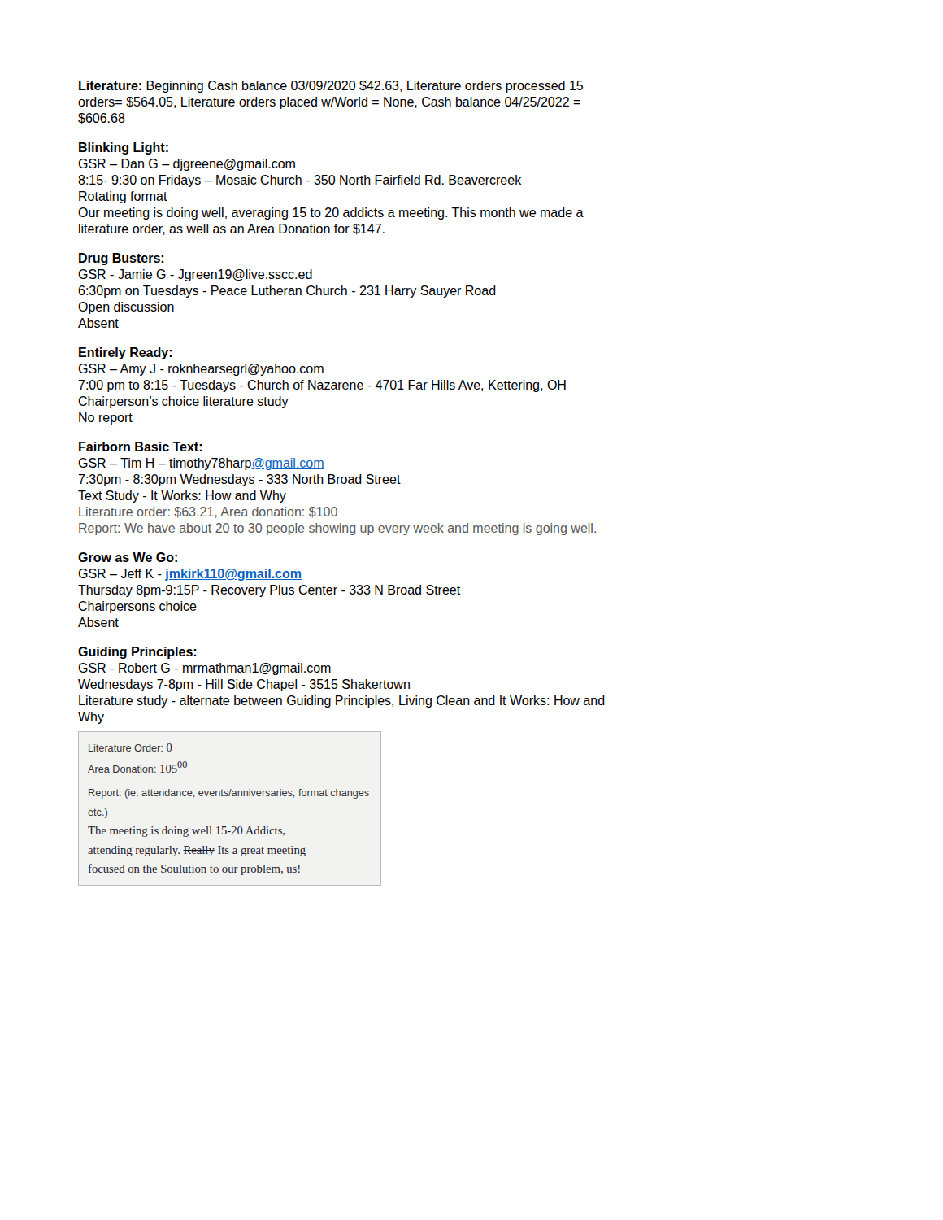Literature: Beginning Cash balance 03/09/2020 $42.63, Literature orders processed 15 orders= $564.05, Literature orders placed w/World = None, Cash balance 04/25/2022 = $606.68
Blinking Light:
GSR – Dan G – djgreene@gmail.com
8:15- 9:30 on Fridays – Mosaic Church - 350 North Fairfield Rd. Beavercreek
Rotating format
Our meeting is doing well, averaging 15 to 20 addicts a meeting. This month we made a literature order, as well as an Area Donation for $147.
Drug Busters:
GSR - Jamie G - Jgreen19@live.sscc.ed
6:30pm on Tuesdays - Peace Lutheran Church - 231 Harry Sauyer Road
Open discussion
Absent
Entirely Ready:
GSR – Amy J - roknhearsegrl@yahoo.com
7:00 pm to 8:15 - Tuesdays - Church of Nazarene - 4701 Far Hills Ave, Kettering, OH
Chairperson’s choice literature study
No report
Fairborn Basic Text:
GSR – Tim H – timothy78harp@gmail.com
7:30pm - 8:30pm Wednesdays - 333 North Broad Street
Text Study - It Works: How and Why
Literature order: $63.21, Area donation: $100
Report: We have about 20 to 30 people showing up every week and meeting is going well.
Grow as We Go:
GSR – Jeff K - jmkirk110@gmail.com
Thursday 8pm-9:15P - Recovery Plus Center - 333 N Broad Street
Chairpersons choice
Absent
Guiding Principles:
GSR - Robert G - mrmathman1@gmail.com
Wednesdays 7-8pm - Hill Side Chapel - 3515 Shakertown
Literature study - alternate between Guiding Principles, Living Clean and It Works: How and Why
Literature Order: 0 Area Donation: 10500 Report: (ie. attendance, events/anniversaries, format changes etc.) The meeting is doing well 15-20 Addicts, attending regularly. Really Its a great meeting focused on the Soulution to our problem, us!